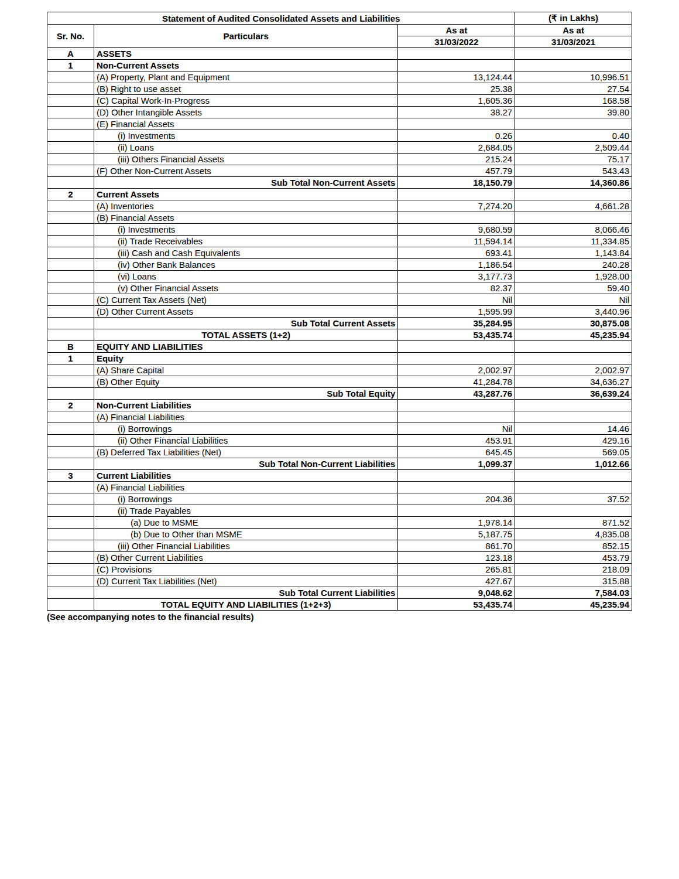| Statement of Audited Consolidated Assets and Liabilities | (₹ in Lakhs) |
| Sr. No. | Particulars | As at | As at |
| 31/03/2022 | 31/03/2021 |
| A | ASSETS | | |
| 1 | Non-Current Assets | | |
| | (A) Property, Plant and Equipment | 13,124.44 | 10,996.51 |
| | (B) Right to use asset | 25.38 | 27.54 |
| | (C) Capital Work-In-Progress | 1,605.36 | 168.58 |
| | (D) Other Intangible Assets | 38.27 | 39.80 |
| | (E) Financial Assets | | |
| | (i) Investments | 0.26 | 0.40 |
| | (ii) Loans | 2,684.05 | 2,509.44 |
| | (iii) Others Financial Assets | 215.24 | 75.17 |
| | (F) Other Non-Current Assets | 457.79 | 543.43 |
| | Sub Total Non-Current Assets | 18,150.79 | 14,360.86 |
| 2 | Current Assets | | |
| | (A) Inventories | 7,274.20 | 4,661.28 |
| | (B) Financial Assets | | |
| | (i) Investments | 9,680.59 | 8,066.46 |
| | (ii) Trade Receivables | 11,594.14 | 11,334.85 |
| | (iii) Cash and Cash Equivalents | 693.41 | 1,143.84 |
| | (iv) Other Bank Balances | 1,186.54 | 240.28 |
| | (vi) Loans | 3,177.73 | 1,928.00 |
| | (v) Other Financial Assets | 82.37 | 59.40 |
| | (C) Current Tax Assets (Net) | Nil | Nil |
| | (D) Other Current Assets | 1,595.99 | 3,440.96 |
| | Sub Total Current Assets | 35,284.95 | 30,875.08 |
| | TOTAL ASSETS (1+2) | 53,435.74 | 45,235.94 |
| B | EQUITY AND LIABILITIES | | |
| 1 | Equity | | |
| | (A) Share Capital | 2,002.97 | 2,002.97 |
| | (B) Other Equity | 41,284.78 | 34,636.27 |
| | Sub Total Equity | 43,287.76 | 36,639.24 |
| 2 | Non-Current Liabilities | | |
| | (A) Financial Liabilities | | |
| | (i) Borrowings | Nil | 14.46 |
| | (ii) Other Financial Liabilities | 453.91 | 429.16 |
| | (B) Deferred Tax Liabilities (Net) | 645.45 | 569.05 |
| | Sub Total Non-Current Liabilities | 1,099.37 | 1,012.66 |
| 3 | Current Liabilities | | |
| | (A) Financial Liabilities | | |
| | (i) Borrowings | 204.36 | 37.52 |
| | (ii) Trade Payables | | |
| | (a) Due to MSME | 1,978.14 | 871.52 |
| | (b) Due to Other than MSME | 5,187.75 | 4,835.08 |
| | (iii) Other Financial Liabilities | 861.70 | 852.15 |
| | (B) Other Current Liabilities | 123.18 | 453.79 |
| | (C) Provisions | 265.81 | 218.09 |
| | (D) Current Tax Liabilities (Net) | 427.67 | 315.88 |
| | Sub Total Current Liabilities | 9,048.62 | 7,584.03 |
| | TOTAL EQUITY AND LIABILITIES (1+2+3) | 53,435.74 | 45,235.94 |
(See accompanying notes to the financial results)